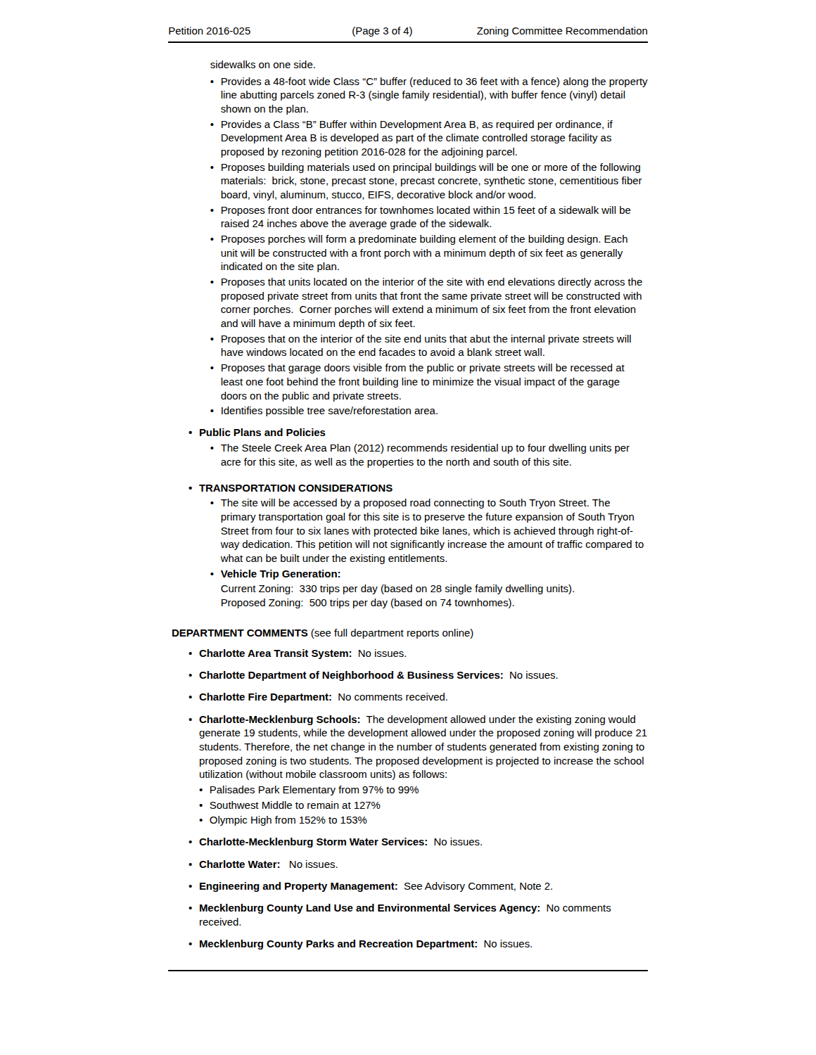Petition 2016-025
(Page 3 of 4)
Zoning Committee Recommendation
sidewalks on one side.
Provides a 48-foot wide Class “C” buffer (reduced to 36 feet with a fence) along the property line abutting parcels zoned R-3 (single family residential), with buffer fence (vinyl) detail shown on the plan.
Provides a Class “B” Buffer within Development Area B, as required per ordinance, if Development Area B is developed as part of the climate controlled storage facility as proposed by rezoning petition 2016-028 for the adjoining parcel.
Proposes building materials used on principal buildings will be one or more of the following materials: brick, stone, precast stone, precast concrete, synthetic stone, cementitious fiber board, vinyl, aluminum, stucco, EIFS, decorative block and/or wood.
Proposes front door entrances for townhomes located within 15 feet of a sidewalk will be raised 24 inches above the average grade of the sidewalk.
Proposes porches will form a predominate building element of the building design. Each unit will be constructed with a front porch with a minimum depth of six feet as generally indicated on the site plan.
Proposes that units located on the interior of the site with end elevations directly across the proposed private street from units that front the same private street will be constructed with corner porches. Corner porches will extend a minimum of six feet from the front elevation and will have a minimum depth of six feet.
Proposes that on the interior of the site end units that abut the internal private streets will have windows located on the end facades to avoid a blank street wall.
Proposes that garage doors visible from the public or private streets will be recessed at least one foot behind the front building line to minimize the visual impact of the garage doors on the public and private streets.
Identifies possible tree save/reforestation area.
Public Plans and Policies
The Steele Creek Area Plan (2012) recommends residential up to four dwelling units per acre for this site, as well as the properties to the north and south of this site.
TRANSPORTATION CONSIDERATIONS
The site will be accessed by a proposed road connecting to South Tryon Street. The primary transportation goal for this site is to preserve the future expansion of South Tryon Street from four to six lanes with protected bike lanes, which is achieved through right-of-way dedication. This petition will not significantly increase the amount of traffic compared to what can be built under the existing entitlements.
Vehicle Trip Generation:
Current Zoning: 330 trips per day (based on 28 single family dwelling units).
Proposed Zoning: 500 trips per day (based on 74 townhomes).
DEPARTMENT COMMENTS (see full department reports online)
Charlotte Area Transit System: No issues.
Charlotte Department of Neighborhood & Business Services: No issues.
Charlotte Fire Department: No comments received.
Charlotte-Mecklenburg Schools: The development allowed under the existing zoning would generate 19 students, while the development allowed under the proposed zoning will produce 21 students. Therefore, the net change in the number of students generated from existing zoning to proposed zoning is two students. The proposed development is projected to increase the school utilization (without mobile classroom units) as follows:
Palisades Park Elementary from 97% to 99%
Southwest Middle to remain at 127%
Olympic High from 152% to 153%
Charlotte-Mecklenburg Storm Water Services: No issues.
Charlotte Water: No issues.
Engineering and Property Management: See Advisory Comment, Note 2.
Mecklenburg County Land Use and Environmental Services Agency: No comments received.
Mecklenburg County Parks and Recreation Department: No issues.